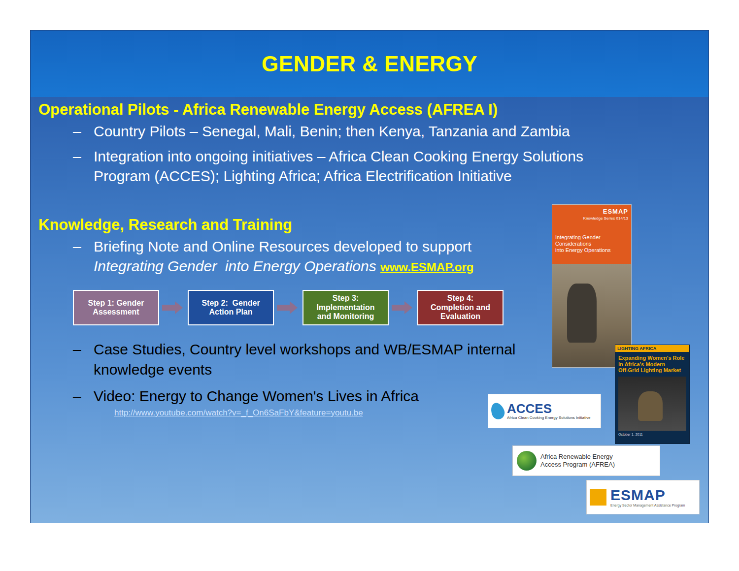GENDER & ENERGY
Operational Pilots - Africa Renewable Energy Access (AFREA I)
Country Pilots – Senegal, Mali, Benin; then Kenya, Tanzania and Zambia
Integration into ongoing initiatives – Africa Clean Cooking Energy Solutions Program (ACCES); Lighting Africa; Africa Electrification Initiative
Knowledge, Research and Training
Briefing Note and Online Resources developed to support
Integrating Gender into Energy Operations www.ESMAP.org
Step 1: Gender
Assessment
Step 2: Gender
Action Plan
Step 3:
Implementation
and Monitoring
Step 4:
Completion and
Evaluation
Case Studies, Country level workshops and WB/ESMAP internal knowledge events
Video: Energy to Change Women's Lives in Africa http://www.youtube.com/watch?v=_f_On6SaFbY&feature=youtu.be
ESMAP
Knowledge Series 014/13
Integrating Gender Considerations
into Energy Operations
LIGHTING AFRICA
Expanding Women's Role
in Africa's Modern
Off-Grid Lighting Market
October 1, 2011
ACCES
Africa Clean Cooking Energy Solutions Initiative
Africa Renewable Energy
Access Program (AFREA)
ESMAP
Energy Sector Management Assistance Program